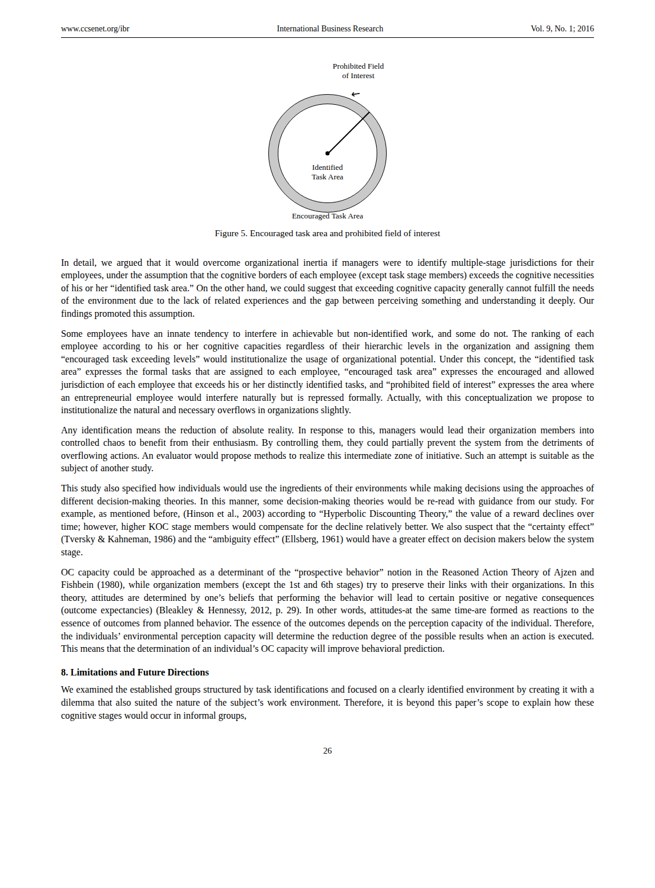www.ccsenet.org/ibr International Business Research Vol. 9, No. 1; 2016
Prohibited Field
of Interest
↙
Identified
Task Area
Encouraged Task Area
Figure 5. Encouraged task area and prohibited field of interest
In detail, we argued that it would overcome organizational inertia if managers were to identify multiple-stage jurisdictions for their employees, under the assumption that the cognitive borders of each employee (except task stage members) exceeds the cognitive necessities of his or her “identified task area.” On the other hand, we could suggest that exceeding cognitive capacity generally cannot fulfill the needs of the environment due to the lack of related experiences and the gap between perceiving something and understanding it deeply. Our findings promoted this assumption.
Some employees have an innate tendency to interfere in achievable but non-identified work, and some do not. The ranking of each employee according to his or her cognitive capacities regardless of their hierarchic levels in the organization and assigning them “encouraged task exceeding levels” would institutionalize the usage of organizational potential. Under this concept, the “identified task area” expresses the formal tasks that are assigned to each employee, “encouraged task area” expresses the encouraged and allowed jurisdiction of each employee that exceeds his or her distinctly identified tasks, and “prohibited field of interest” expresses the area where an entrepreneurial employee would interfere naturally but is repressed formally. Actually, with this conceptualization we propose to institutionalize the natural and necessary overflows in organizations slightly.
Any identification means the reduction of absolute reality. In response to this, managers would lead their organization members into controlled chaos to benefit from their enthusiasm. By controlling them, they could partially prevent the system from the detriments of overflowing actions. An evaluator would propose methods to realize this intermediate zone of initiative. Such an attempt is suitable as the subject of another study.
This study also specified how individuals would use the ingredients of their environments while making decisions using the approaches of different decision-making theories. In this manner, some decision-making theories would be re-read with guidance from our study. For example, as mentioned before, (Hinson et al., 2003) according to “Hyperbolic Discounting Theory,” the value of a reward declines over time; however, higher KOC stage members would compensate for the decline relatively better. We also suspect that the “certainty effect” (Tversky & Kahneman, 1986) and the “ambiguity effect” (Ellsberg, 1961) would have a greater effect on decision makers below the system stage.
OC capacity could be approached as a determinant of the “prospective behavior” notion in the Reasoned Action Theory of Ajzen and Fishbein (1980), while organization members (except the 1st and 6th stages) try to preserve their links with their organizations. In this theory, attitudes are determined by one’s beliefs that performing the behavior will lead to certain positive or negative consequences (outcome expectancies) (Bleakley & Hennessy, 2012, p. 29). In other words, attitudes-at the same time-are formed as reactions to the essence of outcomes from planned behavior. The essence of the outcomes depends on the perception capacity of the individual. Therefore, the individuals’ environmental perception capacity will determine the reduction degree of the possible results when an action is executed. This means that the determination of an individual’s OC capacity will improve behavioral prediction.
8. Limitations and Future Directions
We examined the established groups structured by task identifications and focused on a clearly identified environment by creating it with a dilemma that also suited the nature of the subject’s work environment. Therefore, it is beyond this paper’s scope to explain how these cognitive stages would occur in informal groups,
26